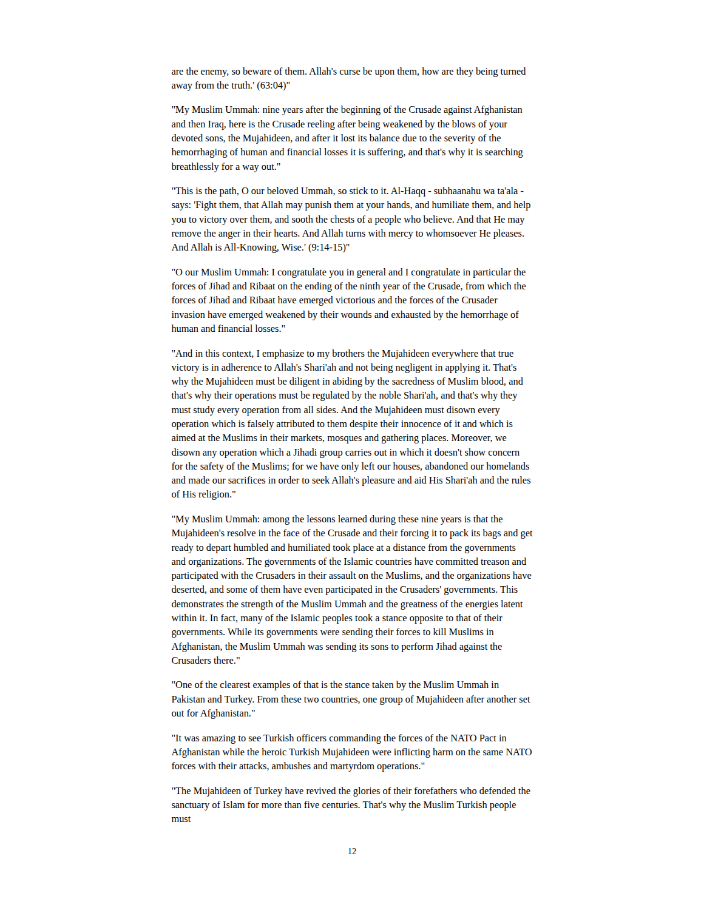are the enemy, so beware of them. Allah's curse be upon them, how are they being turned away from the truth.' (63:04)"
"My Muslim Ummah: nine years after the beginning of the Crusade against Afghanistan and then Iraq, here is the Crusade reeling after being weakened by the blows of your devoted sons, the Mujahideen, and after it lost its balance due to the severity of the hemorrhaging of human and financial losses it is suffering, and that's why it is searching breathlessly for a way out."
"This is the path, O our beloved Ummah, so stick to it. Al-Haqq - subhaanahu wa ta'ala - says: 'Fight them, that Allah may punish them at your hands, and humiliate them, and help you to victory over them, and sooth the chests of a people who believe. And that He may remove the anger in their hearts. And Allah turns with mercy to whomsoever He pleases. And Allah is All-Knowing, Wise.' (9:14-15)"
"O our Muslim Ummah: I congratulate you in general and I congratulate in particular the forces of Jihad and Ribaat on the ending of the ninth year of the Crusade, from which the forces of Jihad and Ribaat have emerged victorious and the forces of the Crusader invasion have emerged weakened by their wounds and exhausted by the hemorrhage of human and financial losses."
"And in this context, I emphasize to my brothers the Mujahideen everywhere that true victory is in adherence to Allah's Shari'ah and not being negligent in applying it. That's why the Mujahideen must be diligent in abiding by the sacredness of Muslim blood, and that's why their operations must be regulated by the noble Shari'ah, and that's why they must study every operation from all sides. And the Mujahideen must disown every operation which is falsely attributed to them despite their innocence of it and which is aimed at the Muslims in their markets, mosques and gathering places. Moreover, we disown any operation which a Jihadi group carries out in which it doesn't show concern for the safety of the Muslims; for we have only left our houses, abandoned our homelands and made our sacrifices in order to seek Allah's pleasure and aid His Shari'ah and the rules of His religion."
"My Muslim Ummah: among the lessons learned during these nine years is that the Mujahideen's resolve in the face of the Crusade and their forcing it to pack its bags and get ready to depart humbled and humiliated took place at a distance from the governments and organizations. The governments of the Islamic countries have committed treason and participated with the Crusaders in their assault on the Muslims, and the organizations have deserted, and some of them have even participated in the Crusaders' governments. This demonstrates the strength of the Muslim Ummah and the greatness of the energies latent within it. In fact, many of the Islamic peoples took a stance opposite to that of their governments. While its governments were sending their forces to kill Muslims in Afghanistan, the Muslim Ummah was sending its sons to perform Jihad against the Crusaders there."
"One of the clearest examples of that is the stance taken by the Muslim Ummah in Pakistan and Turkey. From these two countries, one group of Mujahideen after another set out for Afghanistan."
"It was amazing to see Turkish officers commanding the forces of the NATO Pact in Afghanistan while the heroic Turkish Mujahideen were inflicting harm on the same NATO forces with their attacks, ambushes and martyrdom operations."
"The Mujahideen of Turkey have revived the glories of their forefathers who defended the sanctuary of Islam for more than five centuries. That's why the Muslim Turkish people must
12